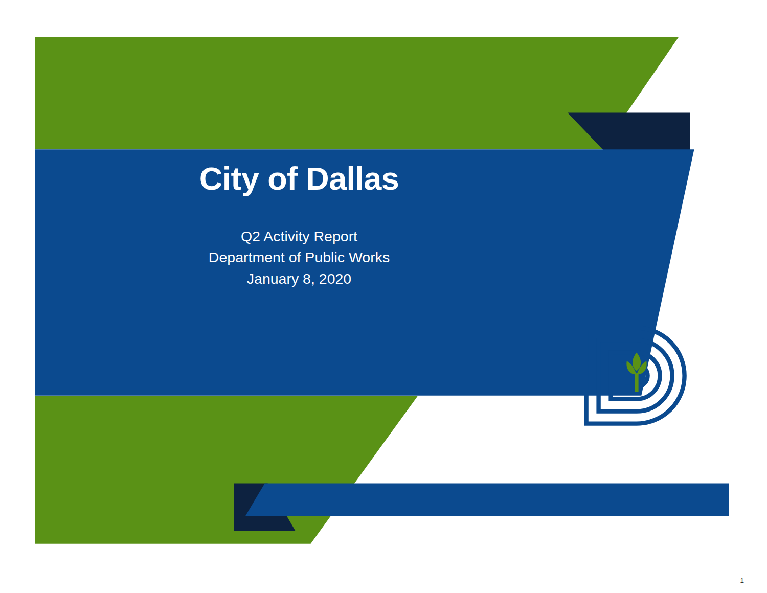City of Dallas
Q2 Activity Report Department of Public Works January 8, 2020
1